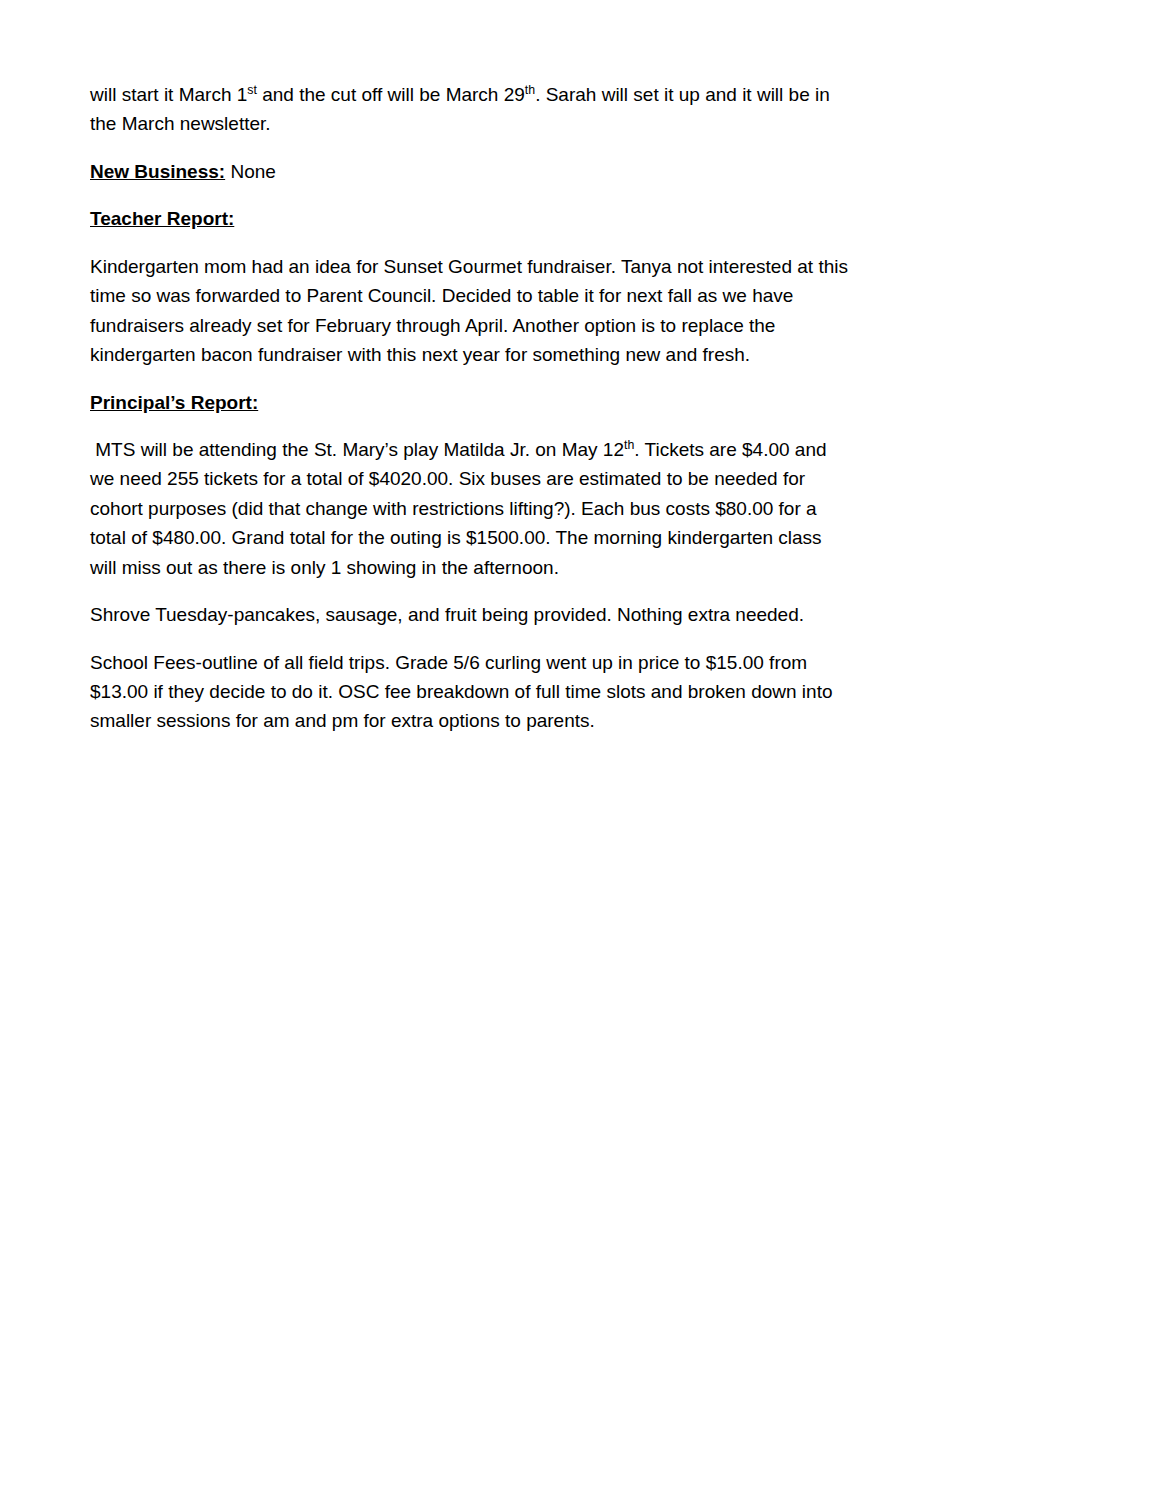will start it March 1st and the cut off will be March 29th. Sarah will set it up and it will be in the March newsletter.
New Business: None
Teacher Report:
Kindergarten mom had an idea for Sunset Gourmet fundraiser. Tanya not interested at this time so was forwarded to Parent Council. Decided to table it for next fall as we have fundraisers already set for February through April. Another option is to replace the kindergarten bacon fundraiser with this next year for something new and fresh.
Principal’s Report:
MTS will be attending the St. Mary’s play Matilda Jr. on May 12th. Tickets are $4.00 and we need 255 tickets for a total of $4020.00. Six buses are estimated to be needed for cohort purposes (did that change with restrictions lifting?). Each bus costs $80.00 for a total of $480.00. Grand total for the outing is $1500.00. The morning kindergarten class will miss out as there is only 1 showing in the afternoon.
Shrove Tuesday-pancakes, sausage, and fruit being provided. Nothing extra needed.
School Fees-outline of all field trips. Grade 5/6 curling went up in price to $15.00 from $13.00 if they decide to do it. OSC fee breakdown of full time slots and broken down into smaller sessions for am and pm for extra options to parents.